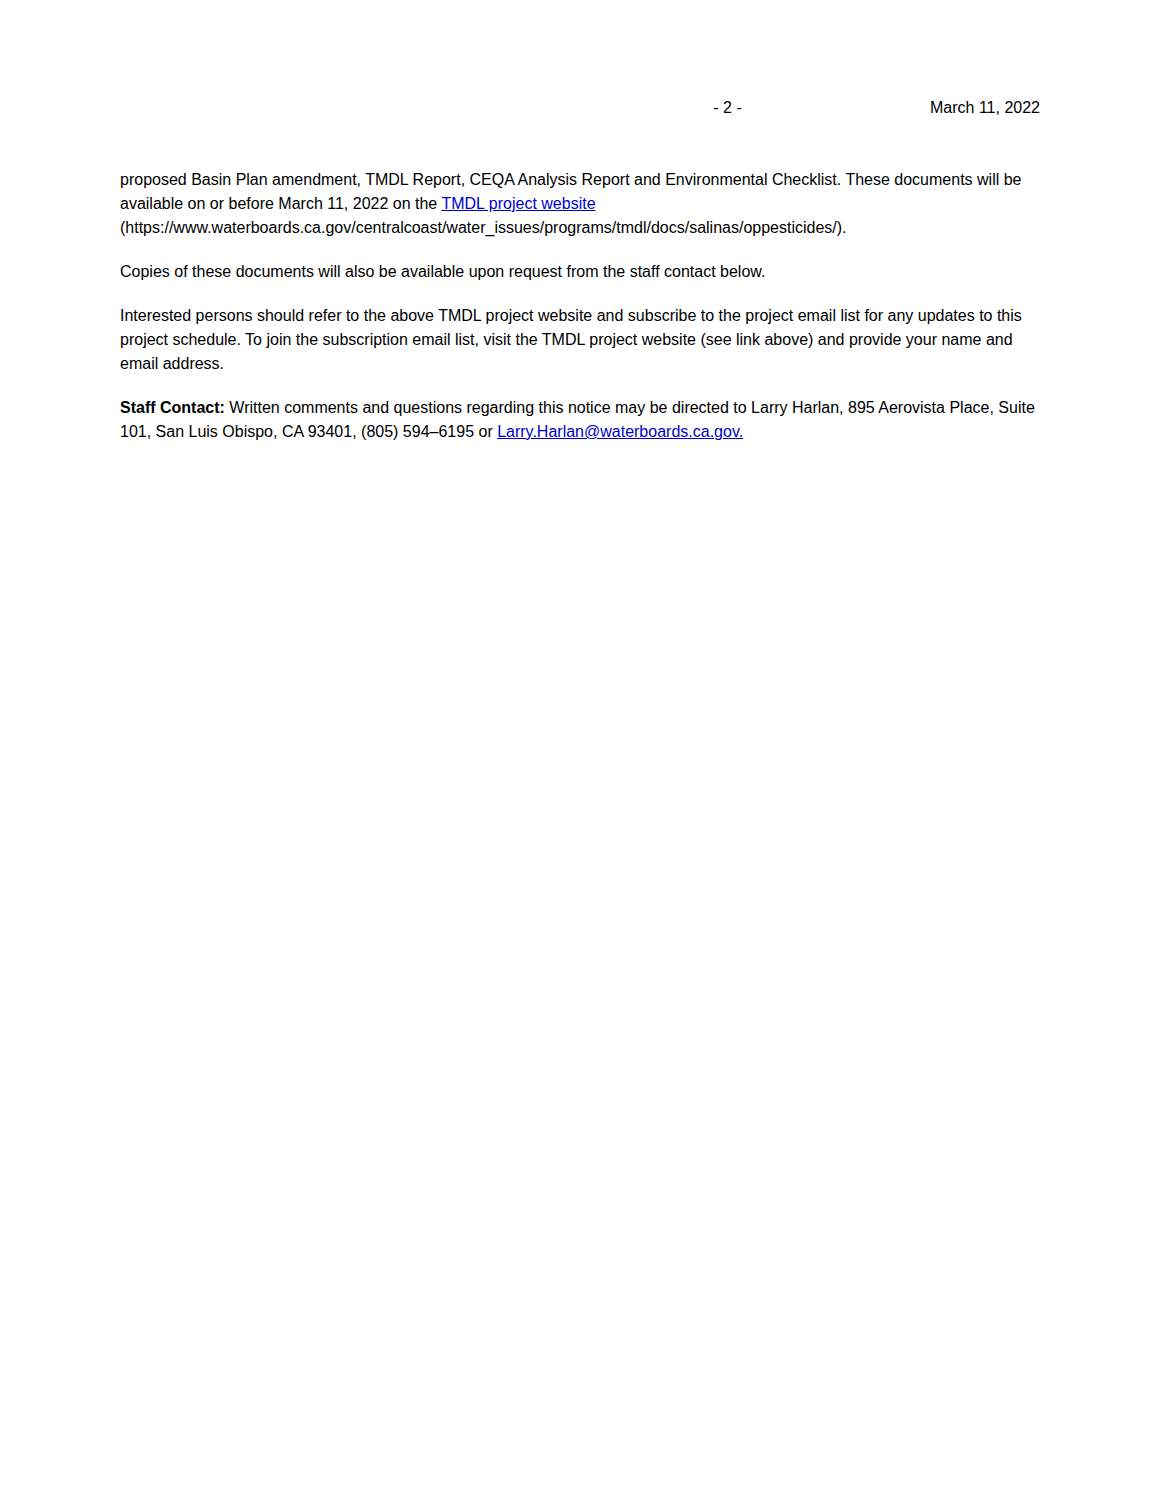- 2 - March 11, 2022
proposed Basin Plan amendment, TMDL Report, CEQA Analysis Report and Environmental Checklist. These documents will be available on or before March 11, 2022 on the TMDL project website (https://www.waterboards.ca.gov/centralcoast/water_issues/programs/tmdl/docs/salinas/oppesticides/).
Copies of these documents will also be available upon request from the staff contact below.
Interested persons should refer to the above TMDL project website and subscribe to the project email list for any updates to this project schedule. To join the subscription email list, visit the TMDL project website (see link above) and provide your name and email address.
Staff Contact: Written comments and questions regarding this notice may be directed to Larry Harlan, 895 Aerovista Place, Suite 101, San Luis Obispo, CA 93401, (805) 594–6195 or Larry.Harlan@waterboards.ca.gov.